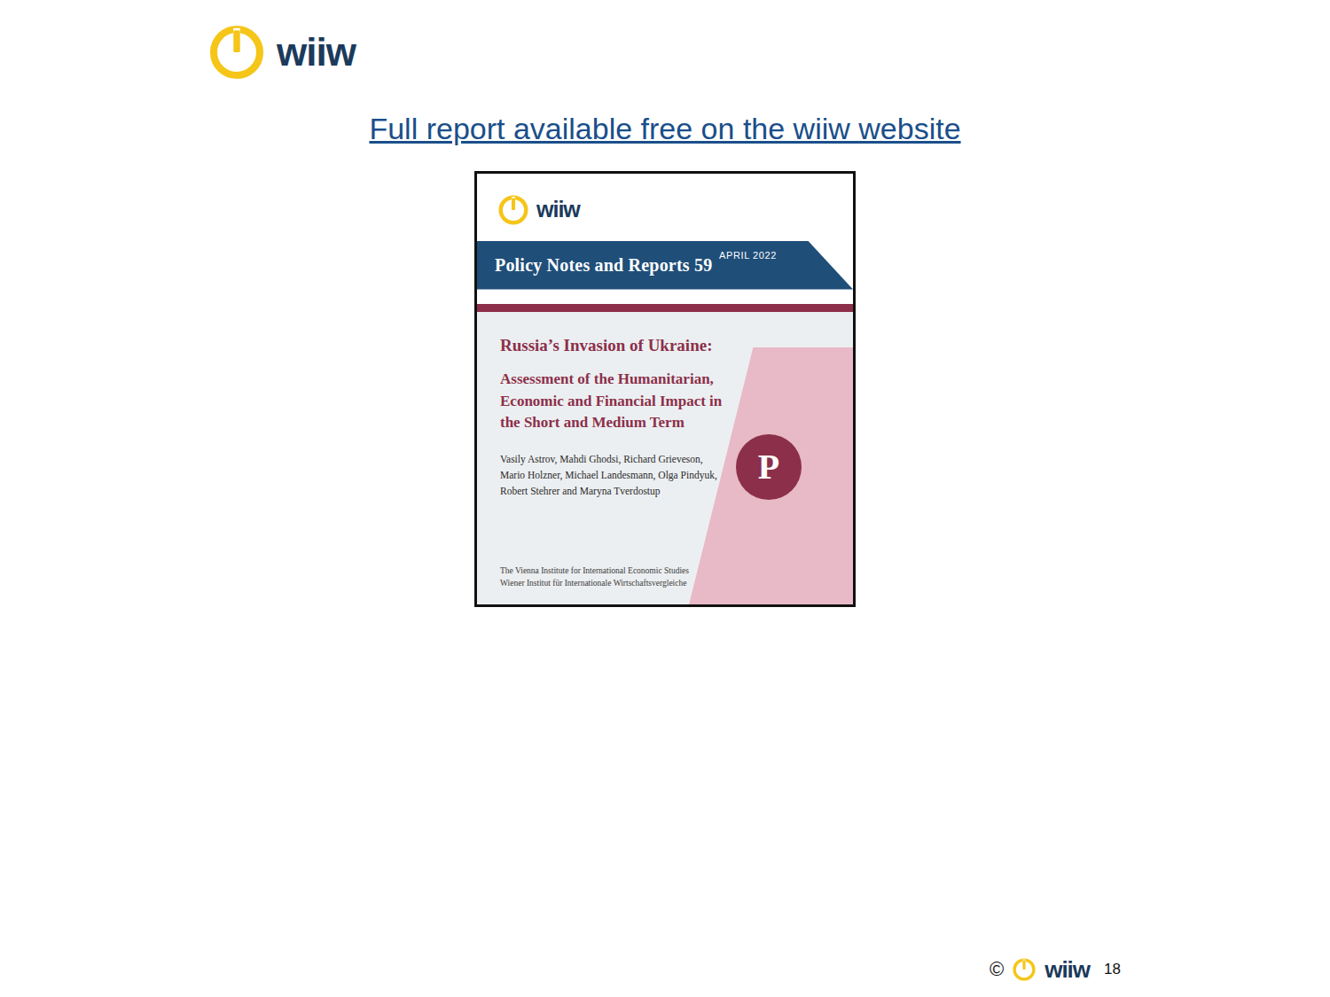wiiw
Full report available free on the wiiw website
wiiw
APRIL 2022
Policy Notes and Reports 59
Russia’s Invasion of Ukraine:
Assessment of the Humanitarian,
Economic and Financial Impact in
the Short and Medium Term
Vasily Astrov, Mahdi Ghodsi, Richard Grieveson,
Mario Holzner, Michael Landesmann, Olga Pindyuk,
Robert Stehrer and Maryna Tverdostup
P
The Vienna Institute for International Economic Studies
Wiener Institut für Internationale Wirtschaftsvergleiche
©
wiiw 18